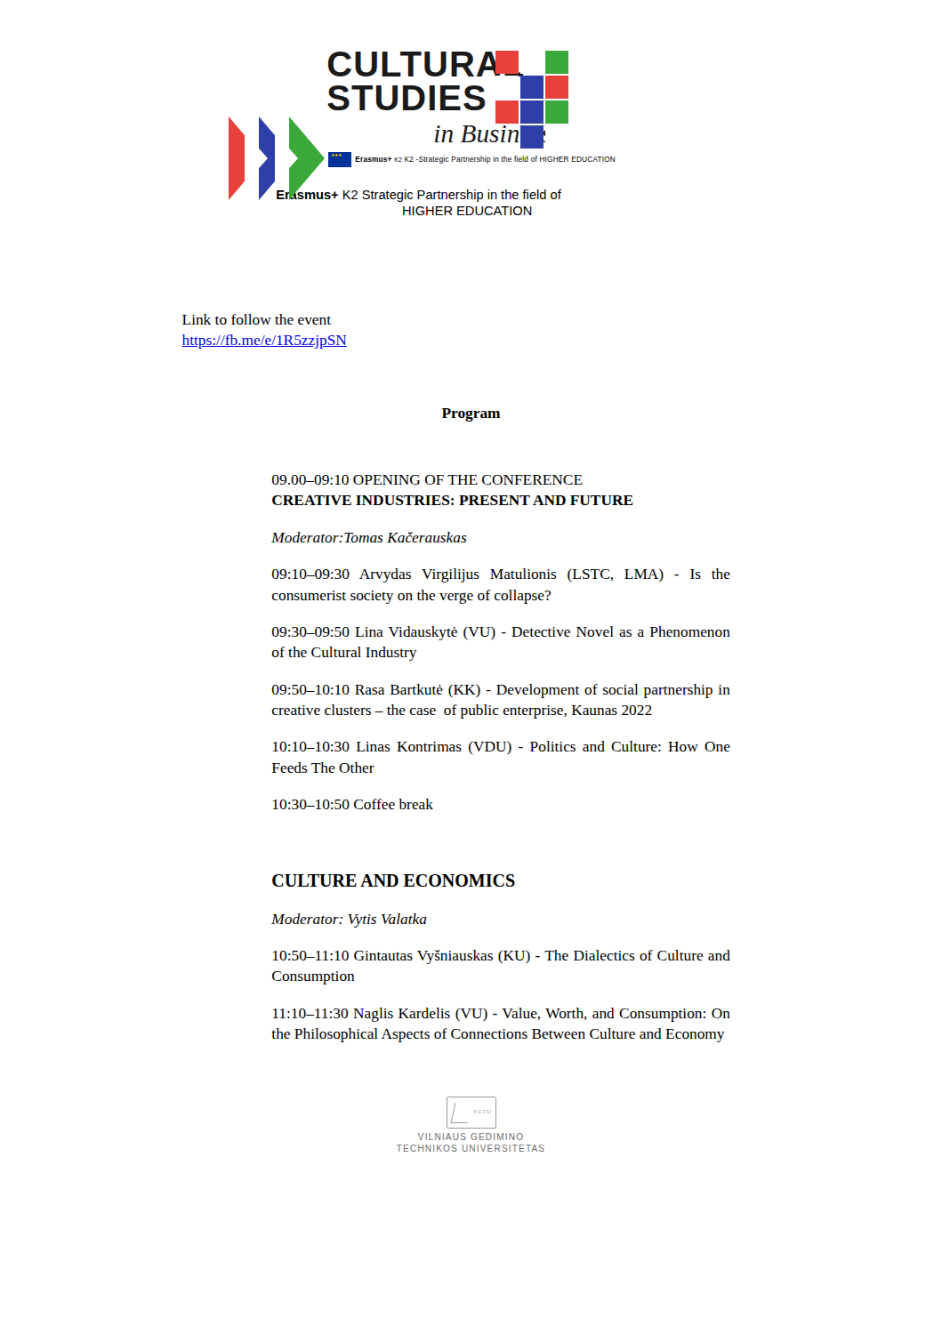CULTURAL
STUDIES
in Business
Erasmus+ K2 K2 -Strategic Partnership in the field of HIGHER EDUCATION
Erasmus+ K2 Strategic Partnership in the field of HIGHER EDUCATION
Link to follow the event
https://fb.me/e/1R5zzjpSN
Program
09.00–09:10 OPENING OF THE CONFERENCE
CREATIVE INDUSTRIES: PRESENT AND FUTURE
Moderator:Tomas Kačerauskas
09:10–09:30 Arvydas Virgilijus Matulionis (LSTC, LMA) - Is the consumerist society on the verge of collapse?
09:30–09:50 Lina Vidauskytė (VU) - Detective Novel as a Phenomenon of the Cultural Industry
09:50–10:10 Rasa Bartkutė (KK) - Development of social partnership in creative clusters – the case of public enterprise, Kaunas 2022
10:10–10:30 Linas Kontrimas (VDU) - Politics and Culture: How One Feeds The Other
10:30–10:50 Coffee break
CULTURE AND ECONOMICS
Moderator: Vytis Valatka
10:50–11:10 Gintautas Vyšniauskas (KU) - The Dialectics of Culture and Consumption
11:10–11:30 Naglis Kardelis (VU) - Value, Worth, and Consumption: On the Philosophical Aspects of Connections Between Culture and Economy
VILNIAUS GEDIMINO
TECHNIKOS UNIVERSITETAS